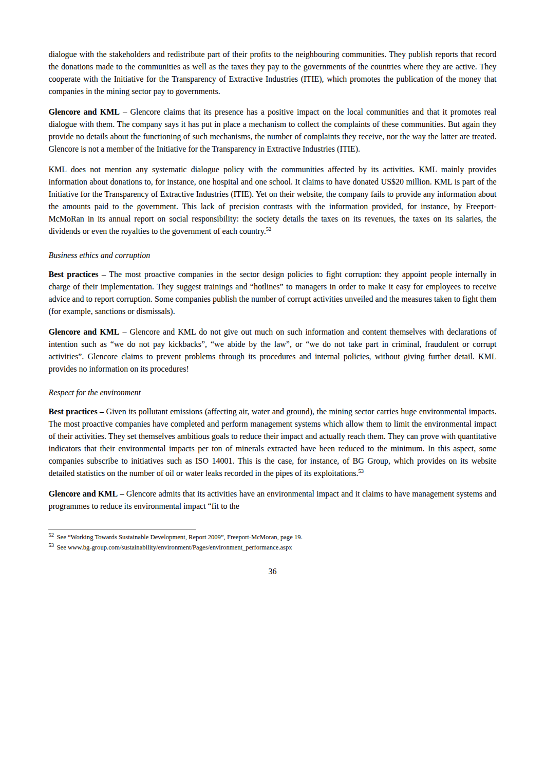dialogue with the stakeholders and redistribute part of their profits to the neighbouring communities. They publish reports that record the donations made to the communities as well as the taxes they pay to the governments of the countries where they are active. They cooperate with the Initiative for the Transparency of Extractive Industries (ITIE), which promotes the publication of the money that companies in the mining sector pay to governments.
Glencore and KML – Glencore claims that its presence has a positive impact on the local communities and that it promotes real dialogue with them. The company says it has put in place a mechanism to collect the complaints of these communities. But again they provide no details about the functioning of such mechanisms, the number of complaints they receive, nor the way the latter are treated. Glencore is not a member of the Initiative for the Transparency in Extractive Industries (ITIE).
KML does not mention any systematic dialogue policy with the communities affected by its activities. KML mainly provides information about donations to, for instance, one hospital and one school. It claims to have donated US$20 million. KML is part of the Initiative for the Transparency of Extractive Industries (ITIE). Yet on their website, the company fails to provide any information about the amounts paid to the government. This lack of precision contrasts with the information provided, for instance, by Freeport-McMoRan in its annual report on social responsibility: the society details the taxes on its revenues, the taxes on its salaries, the dividends or even the royalties to the government of each country.52
Business ethics and corruption
Best practices – The most proactive companies in the sector design policies to fight corruption: they appoint people internally in charge of their implementation. They suggest trainings and “hotlines” to managers in order to make it easy for employees to receive advice and to report corruption. Some companies publish the number of corrupt activities unveiled and the measures taken to fight them (for example, sanctions or dismissals).
Glencore and KML – Glencore and KML do not give out much on such information and content themselves with declarations of intention such as “we do not pay kickbacks”, “we abide by the law”, or “we do not take part in criminal, fraudulent or corrupt activities”. Glencore claims to prevent problems through its procedures and internal policies, without giving further detail. KML provides no information on its procedures!
Respect for the environment
Best practices – Given its pollutant emissions (affecting air, water and ground), the mining sector carries huge environmental impacts. The most proactive companies have completed and perform management systems which allow them to limit the environmental impact of their activities. They set themselves ambitious goals to reduce their impact and actually reach them. They can prove with quantitative indicators that their environmental impacts per ton of minerals extracted have been reduced to the minimum. In this aspect, some companies subscribe to initiatives such as ISO 14001. This is the case, for instance, of BG Group, which provides on its website detailed statistics on the number of oil or water leaks recorded in the pipes of its exploitations.53
Glencore and KML – Glencore admits that its activities have an environmental impact and it claims to have management systems and programmes to reduce its environmental impact “fit to the
52See “Working Towards Sustainable Development, Report 2009”, Freeport-McMoran, page 19.
53See www.bg-group.com/sustainability/environment/Pages/environment_performance.aspx
36